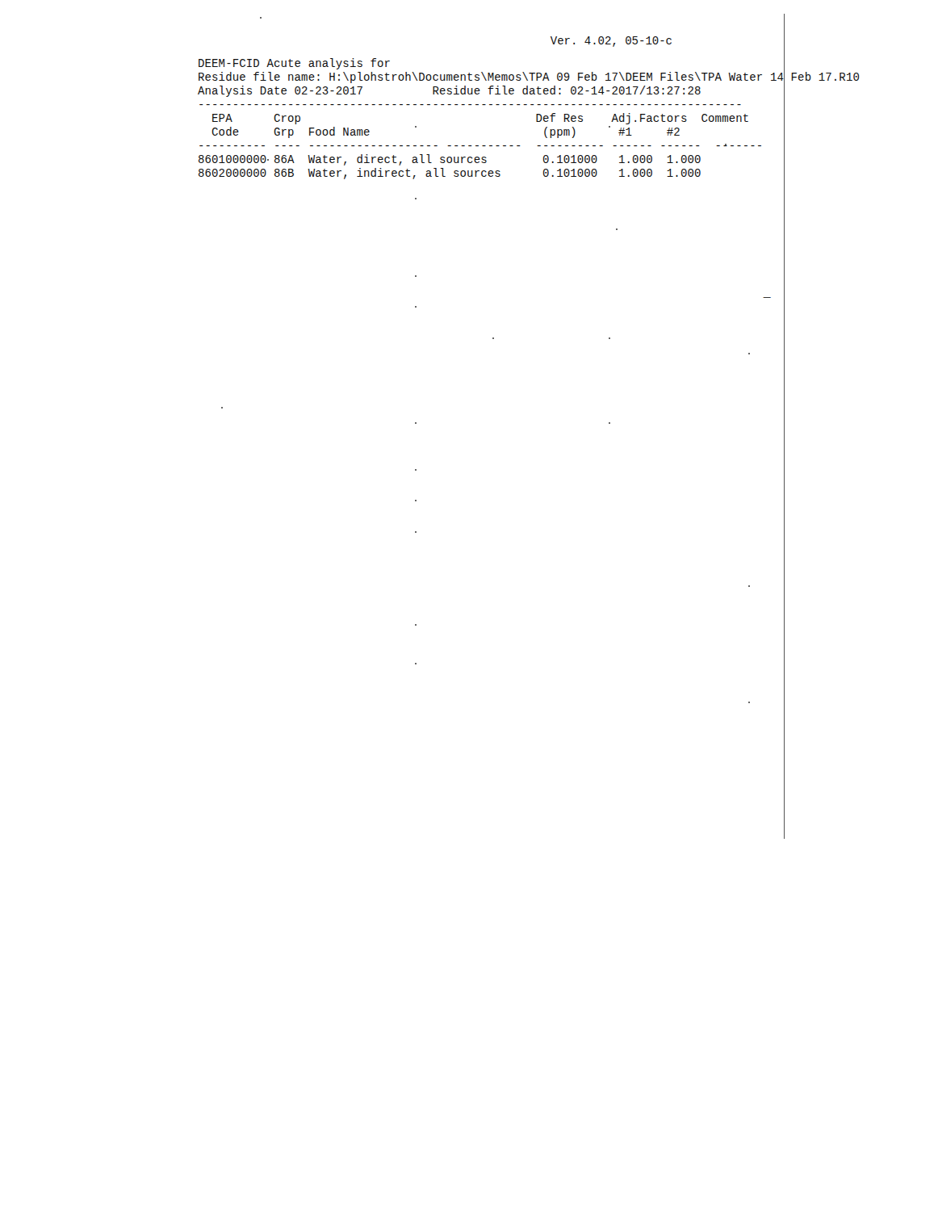Ver. 4.02, 05-10-c
DEEM-FCID Acute analysis for
Residue file name: H:\plohstroh\Documents\Memos\TPA 09 Feb 17\DEEM Files\TPA Water 14 Feb 17.R10
Analysis Date 02-23-2017          Residue file dated: 02-14-2017/13:27:28
-------------------------------------------------------------------------------
  EPA      Crop                                  Def Res    Adj.Factors  Comment
  Code     Grp  Food Name                         (ppm)      #1     #2
---------- ---- ------------------- -----------  ---------- ------ ------  -------
8601000000 86A  Water, direct, all sources        0.101000   1.000  1.000
8602000000 86B  Water, indirect, all sources      0.101000   1.000  1.000
—